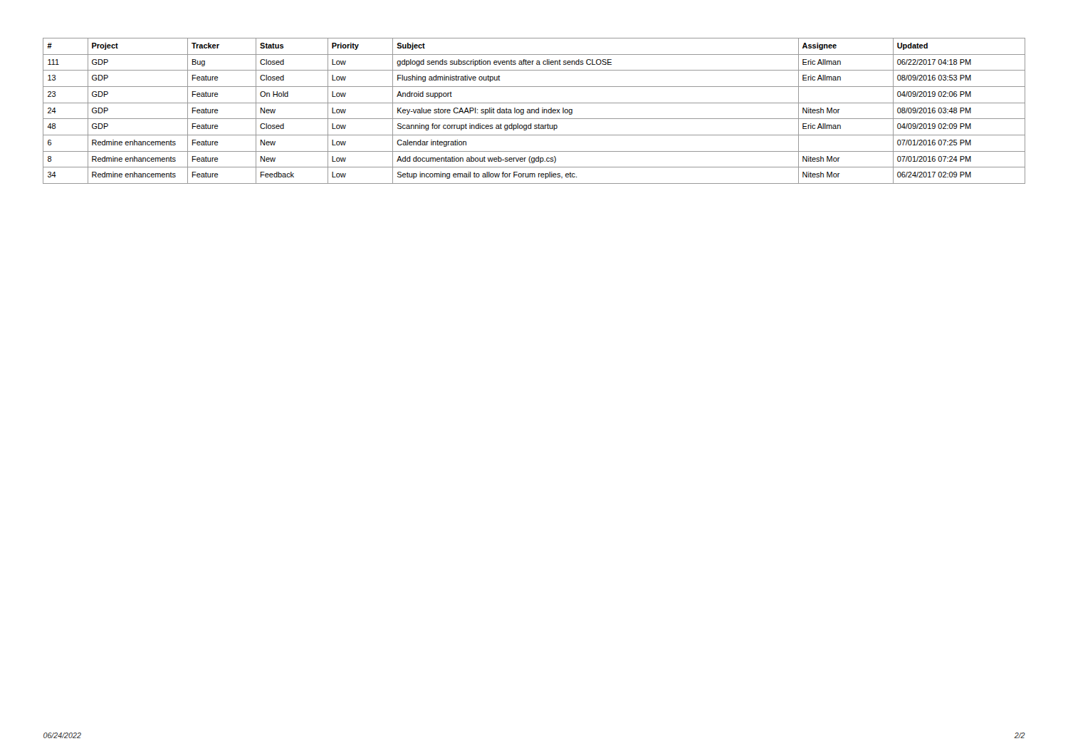| # | Project | Tracker | Status | Priority | Subject | Assignee | Updated |
| --- | --- | --- | --- | --- | --- | --- | --- |
| 111 | GDP | Bug | Closed | Low | gdplogd sends subscription events after a client sends CLOSE | Eric Allman | 06/22/2017 04:18 PM |
| 13 | GDP | Feature | Closed | Low | Flushing administrative output | Eric Allman | 08/09/2016 03:53 PM |
| 23 | GDP | Feature | On Hold | Low | Android support | | 04/09/2019 02:06 PM |
| 24 | GDP | Feature | New | Low | Key-value store CAAPI: split data log and index log | Nitesh Mor | 08/09/2016 03:48 PM |
| 48 | GDP | Feature | Closed | Low | Scanning for corrupt indices at gdplogd startup | Eric Allman | 04/09/2019 02:09 PM |
| 6 | Redmine enhancements | Feature | New | Low | Calendar integration | | 07/01/2016 07:25 PM |
| 8 | Redmine enhancements | Feature | New | Low | Add documentation about web-server (gdp.cs) | Nitesh Mor | 07/01/2016 07:24 PM |
| 34 | Redmine enhancements | Feature | Feedback | Low | Setup incoming email to allow for Forum replies, etc. | Nitesh Mor | 06/24/2017 02:09 PM |
06/24/2022 2/2